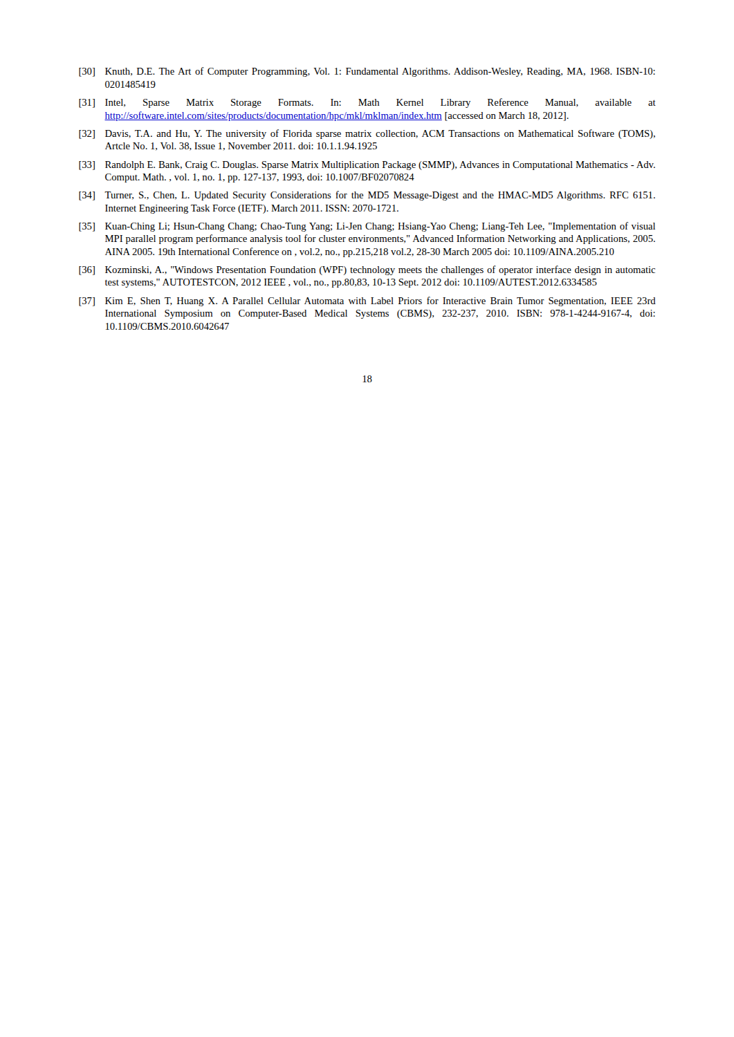[30] Knuth, D.E. The Art of Computer Programming, Vol. 1: Fundamental Algorithms. Addison-Wesley, Reading, MA, 1968. ISBN-10: 0201485419
[31] Intel, Sparse Matrix Storage Formats. In: Math Kernel Library Reference Manual, available at http://software.intel.com/sites/products/documentation/hpc/mkl/mklman/index.htm [accessed on March 18, 2012].
[32] Davis, T.A. and Hu, Y. The university of Florida sparse matrix collection, ACM Transactions on Mathematical Software (TOMS), Artcle No. 1, Vol. 38, Issue 1, November 2011. doi: 10.1.1.94.1925
[33] Randolph E. Bank, Craig C. Douglas. Sparse Matrix Multiplication Package (SMMP), Advances in Computational Mathematics - Adv. Comput. Math. , vol. 1, no. 1, pp. 127-137, 1993, doi: 10.1007/BF02070824
[34] Turner, S., Chen, L. Updated Security Considerations for the MD5 Message-Digest and the HMAC-MD5 Algorithms. RFC 6151. Internet Engineering Task Force (IETF). March 2011. ISSN: 2070-1721.
[35] Kuan-Ching Li; Hsun-Chang Chang; Chao-Tung Yang; Li-Jen Chang; Hsiang-Yao Cheng; Liang-Teh Lee, "Implementation of visual MPI parallel program performance analysis tool for cluster environments," Advanced Information Networking and Applications, 2005. AINA 2005. 19th International Conference on , vol.2, no., pp.215,218 vol.2, 28-30 March 2005 doi: 10.1109/AINA.2005.210
[36] Kozminski, A., "Windows Presentation Foundation (WPF) technology meets the challenges of operator interface design in automatic test systems," AUTOTESTCON, 2012 IEEE , vol., no., pp.80,83, 10-13 Sept. 2012 doi: 10.1109/AUTEST.2012.6334585
[37] Kim E, Shen T, Huang X. A Parallel Cellular Automata with Label Priors for Interactive Brain Tumor Segmentation, IEEE 23rd International Symposium on Computer-Based Medical Systems (CBMS), 232-237, 2010. ISBN: 978-1-4244-9167-4, doi: 10.1109/CBMS.2010.6042647
18